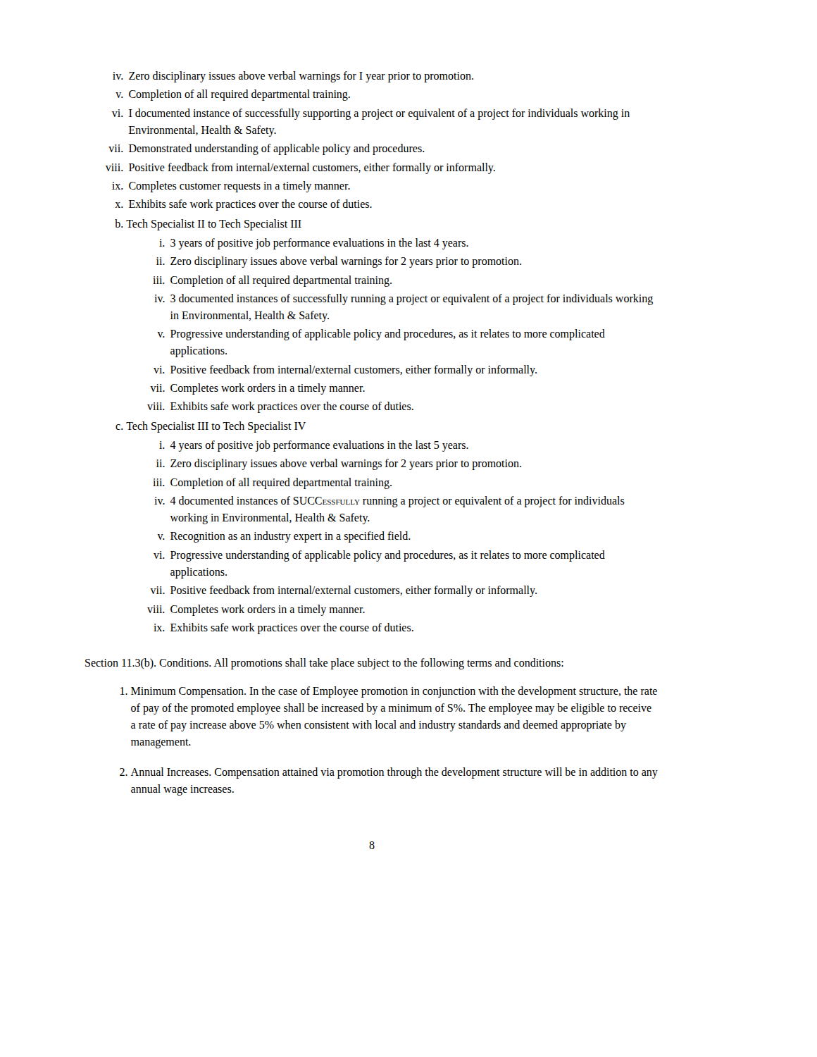Zero disciplinary issues above verbal warnings for I year prior to promotion.
Completion of all required departmental training.
I documented instance of successfully supporting a project or equivalent of a project for individuals working in Environmental, Health & Safety.
Demonstrated understanding of applicable policy and procedures.
Positive feedback from internal/external customers, either formally or informally.
Completes customer requests in a timely manner.
Exhibits safe work practices over the course of duties.
Tech Specialist II to Tech Specialist III
3 years of positive job performance evaluations in the last 4 years.
Zero disciplinary issues above verbal warnings for 2 years prior to promotion.
Completion of all required departmental training.
3 documented instances of successfully running a project or equivalent of a project for individuals working in Environmental, Health & Safety.
Progressive understanding of applicable policy and procedures, as it relates to more complicated applications.
Positive feedback from internal/external customers, either formally or informally.
Completes work orders in a timely manner.
Exhibits safe work practices over the course of duties.
Tech Specialist III to Tech Specialist IV
4 years of positive job performance evaluations in the last 5 years.
Zero disciplinary issues above verbal warnings for 2 years prior to promotion.
Completion of all required departmental training.
4 documented instances of SUCCessfully running a project or equivalent of a project for individuals working in Environmental, Health & Safety.
Recognition as an industry expert in a specified field.
Progressive understanding of applicable policy and procedures, as it relates to more complicated applications.
Positive feedback from internal/external customers, either formally or informally.
Completes work orders in a timely manner.
Exhibits safe work practices over the course of duties.
Section 11.3(b). Conditions. All promotions shall take place subject to the following terms and conditions:
Minimum Compensation. In the case of Employee promotion in conjunction with the development structure, the rate of pay of the promoted employee shall be increased by a minimum of S%. The employee may be eligible to receive a rate of pay increase above 5% when consistent with local and industry standards and deemed appropriate by management.
Annual Increases. Compensation attained via promotion through the development structure will be in addition to any annual wage increases.
8